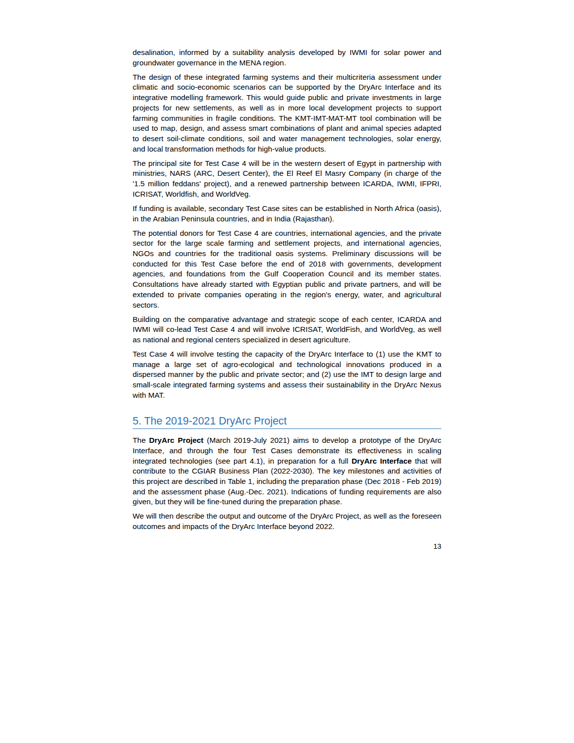desalination, informed by a suitability analysis developed by IWMI for solar power and groundwater governance in the MENA region.
The design of these integrated farming systems and their multicriteria assessment under climatic and socio-economic scenarios can be supported by the DryArc Interface and its integrative modelling framework. This would guide public and private investments in large projects for new settlements, as well as in more local development projects to support farming communities in fragile conditions. The KMT-IMT-MAT-MT tool combination will be used to map, design, and assess smart combinations of plant and animal species adapted to desert soil-climate conditions, soil and water management technologies, solar energy, and local transformation methods for high-value products.
The principal site for Test Case 4 will be in the western desert of Egypt in partnership with ministries, NARS (ARC, Desert Center), the El Reef El Masry Company (in charge of the '1.5 million feddans' project), and a renewed partnership between ICARDA, IWMI, IFPRI, ICRISAT, Worldfish, and WorldVeg.
If funding is available, secondary Test Case sites can be established in North Africa (oasis), in the Arabian Peninsula countries, and in India (Rajasthan).
The potential donors for Test Case 4 are countries, international agencies, and the private sector for the large scale farming and settlement projects, and international agencies, NGOs and countries for the traditional oasis systems. Preliminary discussions will be conducted for this Test Case before the end of 2018 with governments, development agencies, and foundations from the Gulf Cooperation Council and its member states. Consultations have already started with Egyptian public and private partners, and will be extended to private companies operating in the region's energy, water, and agricultural sectors.
Building on the comparative advantage and strategic scope of each center, ICARDA and IWMI will co-lead Test Case 4 and will involve ICRISAT, WorldFish, and WorldVeg, as well as national and regional centers specialized in desert agriculture.
Test Case 4 will involve testing the capacity of the DryArc Interface to (1) use the KMT to manage a large set of agro-ecological and technological innovations produced in a dispersed manner by the public and private sector; and (2) use the IMT to design large and small-scale integrated farming systems and assess their sustainability in the DryArc Nexus with MAT.
5. The 2019-2021 DryArc Project
The DryArc Project (March 2019-July 2021) aims to develop a prototype of the DryArc Interface, and through the four Test Cases demonstrate its effectiveness in scaling integrated technologies (see part 4.1), in preparation for a full DryArc Interface that will contribute to the CGIAR Business Plan (2022-2030). The key milestones and activities of this project are described in Table 1, including the preparation phase (Dec 2018 - Feb 2019) and the assessment phase (Aug.-Dec. 2021). Indications of funding requirements are also given, but they will be fine-tuned during the preparation phase.
We will then describe the output and outcome of the DryArc Project, as well as the foreseen outcomes and impacts of the DryArc Interface beyond 2022.
13